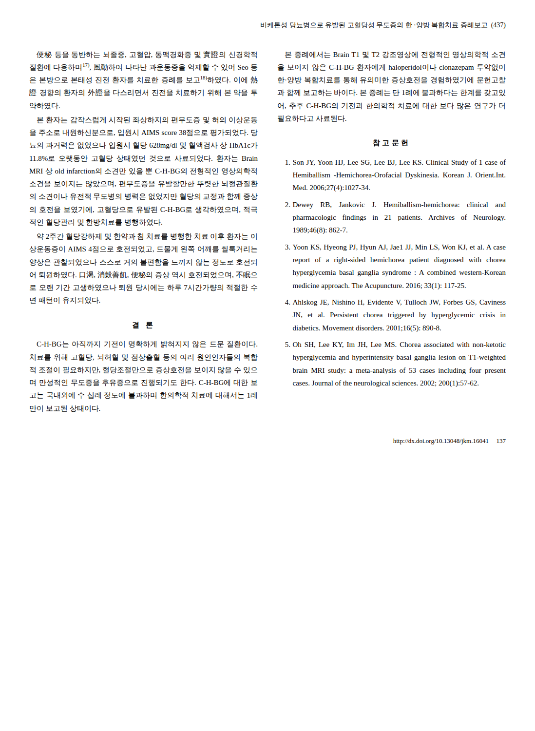비케톤성 당뇨병으로 유발된 고혈당성 무도증의 한 ·양방 복합치료 증례보고 (437)
便秘 등을 동반하는 뇌졸중, 고혈압, 동맥경화증 및 實證의 신경학적 질환에 다용하며17), 風動하여 나타난 과운동증을 억제할 수 있어 Seo 등은 본방으로 본태성 진전 환자를 치료한 증례를 보고18)하였다. 이에 熱證 경향의 환자의 外證을 다스리면서 진전을 치료하기 위해 본 약을 투약하였다.
본 환자는 갑작스럽게 시작된 좌상하지의 편무도증 및 혀의 이상운동을 주소로 내원하신분으로, 입원시 AIMS score 38점으로 평가되었다. 당뇨의 과거력은 없었으나 입원시 혈당 628mg/dl 및 혈액검사 상 HbA1c가 11.8%로 오랫동안 고혈당 상태였던 것으로 사료되었다. 환자는 Brain MRI 상 old infarction의 소견만 있을 뿐 C-H-BG의 전형적인 영상의학적 소견을 보이지는 않았으며, 편무도증을 유발할만한 뚜렷한 뇌혈관질환의 소견이나 유전적 무도병의 병력은 없었지만 혈당의 교정과 함께 증상의 호전을 보였기에, 고혈당으로 유발된 C-H-BG로 생각하였으며, 적극적인 혈당관리 및 한방치료를 병행하였다.
약 2주간 혈당강하제 및 한약과 침 치료를 병행한 치료 이후 환자는 이상운동증이 AIMS 4점으로 호전되었고, 드물게 왼쪽 어깨를 씰룩거리는 양상은 관찰되었으나 스스로 거의 불편함을 느끼지 않는 정도로 호전되어 퇴원하였다. 口渴, 消穀善飢, 便秘의 증상 역시 호전되었으며, 不眠으로 오랜 기간 고생하였으나 퇴원 당시에는 하루 7시간가량의 적절한 수면 패턴이 유지되었다.
결 론
C-H-BG는 아직까지 기전이 명확하게 밝혀지지 않은 드문 질환이다. 치료를 위해 고혈당, 뇌허혈 및 점상출혈 등의 여러 원인인자들의 복합적 조절이 필요하지만, 혈당조절만으로 증상호전을 보이지 않을 수 있으며 만성적인 무도증을 후유증으로 진행되기도 한다. C-H-BG에 대한 보고는 국내외에 수 십례 정도에 불과하며 한의학적 치료에 대해서는 1례만이 보고된 상태이다.
본 증례에서는 Brain T1 및 T2 강조영상에 전형적인 영상의학적 소견을 보이지 않은 C-H-BG 환자에게 haloperidol이나 clonazepam 투약없이 한·양방 복합치료를 통해 유의미한 증상호전을 경험하였기에 문헌고찰과 함께 보고하는 바이다. 본 증례는 단 1례에 불과하다는 한계를 갖고있어, 추후 C-H-BG의 기전과 한의학적 치료에 대한 보다 많은 연구가 더 필요하다고 사료된다.
참고문헌
Son JY, Yoon HJ, Lee SG, Lee BJ, Lee KS. Clinical Study of 1 case of Hemiballism -Hemichorea-Orofacial Dyskinesia. Korean J. Orient.Int. Med. 2006;27(4):1027-34.
Dewey RB, Jankovic J. Hemiballism-hemichorea: clinical and pharmacologic findings in 21 patients. Archives of Neurology. 1989;46(8): 862-7.
Yoon KS, Hyeong PJ, Hyun AJ, Jae1 JJ, Min LS, Won KJ, et al. A case report of a right-sided hemichorea patient diagnosed with chorea hyperglycemia basal ganglia syndrome : A combined western-Korean medicine approach. The Acupuncture. 2016; 33(1): 117-25.
Ahlskog JE, Nishino H, Evidente V, Tulloch JW, Forbes GS, Caviness JN, et al. Persistent chorea triggered by hyperglycemic crisis in diabetics. Movement disorders. 2001;16(5): 890-8.
Oh SH, Lee KY, Im JH, Lee MS. Chorea associated with non-ketotic hyperglycemia and hyperintensity basal ganglia lesion on T1-weighted brain MRI study: a meta-analysis of 53 cases including four present cases. Journal of the neurological sciences. 2002; 200(1):57-62.
http://dx.doi.org/10.13048/jkm.16041137